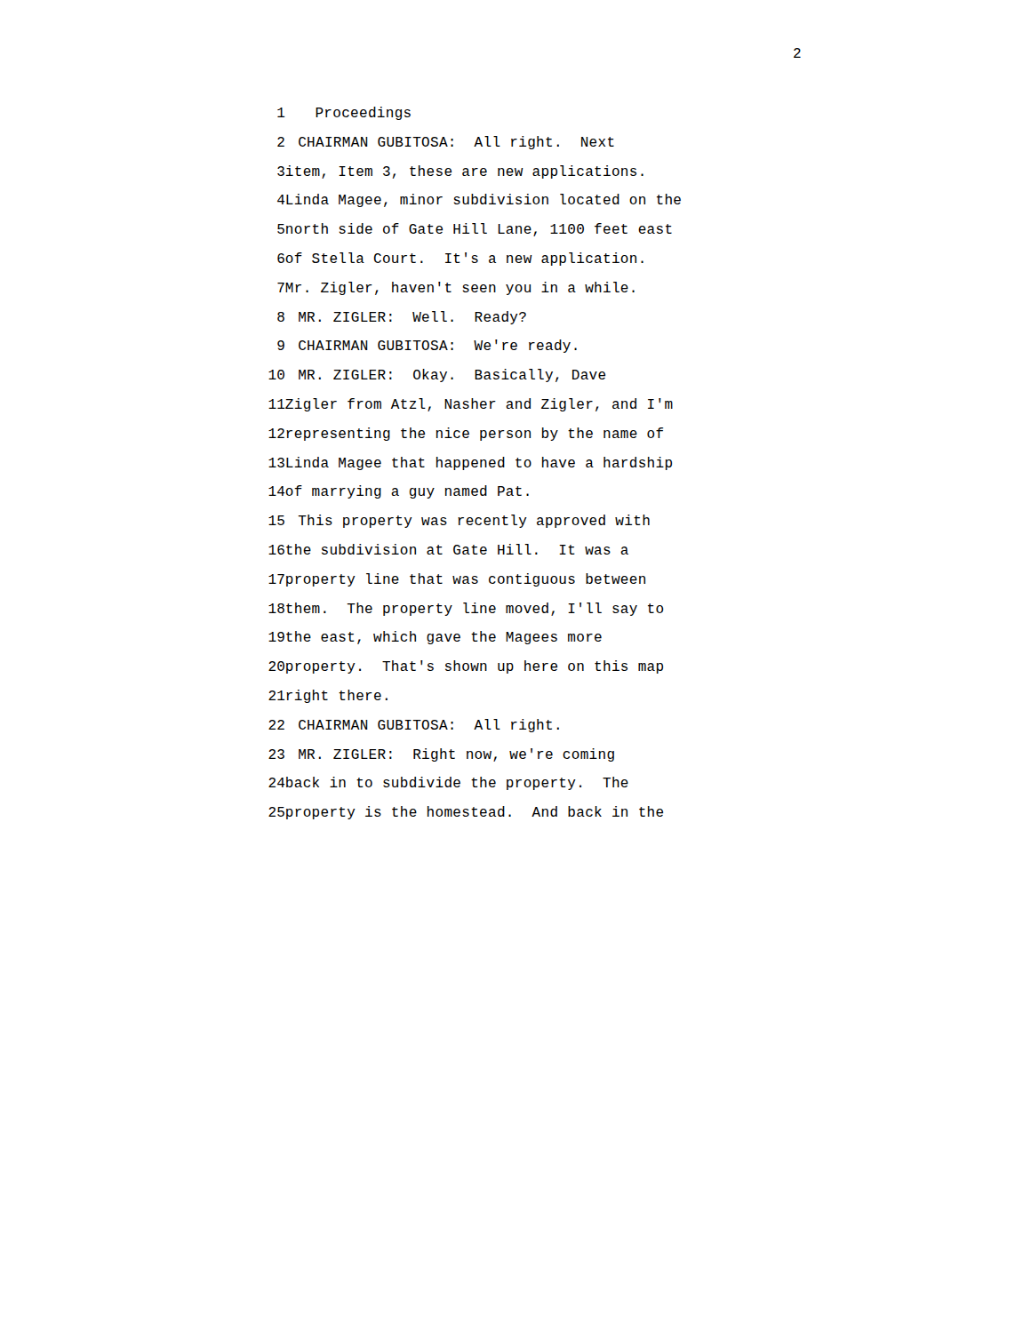2
| 1 | Proceedings |
| 2 | CHAIRMAN GUBITOSA: All right. Next |
| 3 | item, Item 3, these are new applications. |
| 4 | Linda Magee, minor subdivision located on the |
| 5 | north side of Gate Hill Lane, 1100 feet east |
| 6 | of Stella Court. It's a new application. |
| 7 | Mr. Zigler, haven't seen you in a while. |
| 8 | MR. ZIGLER: Well. Ready? |
| 9 | CHAIRMAN GUBITOSA: We're ready. |
| 10 | MR. ZIGLER: Okay. Basically, Dave |
| 11 | Zigler from Atzl, Nasher and Zigler, and I'm |
| 12 | representing the nice person by the name of |
| 13 | Linda Magee that happened to have a hardship |
| 14 | of marrying a guy named Pat. |
| 15 | This property was recently approved with |
| 16 | the subdivision at Gate Hill. It was a |
| 17 | property line that was contiguous between |
| 18 | them. The property line moved, I'll say to |
| 19 | the east, which gave the Magees more |
| 20 | property. That's shown up here on this map |
| 21 | right there. |
| 22 | CHAIRMAN GUBITOSA: All right. |
| 23 | MR. ZIGLER: Right now, we're coming |
| 24 | back in to subdivide the property. The |
| 25 | property is the homestead. And back in the |